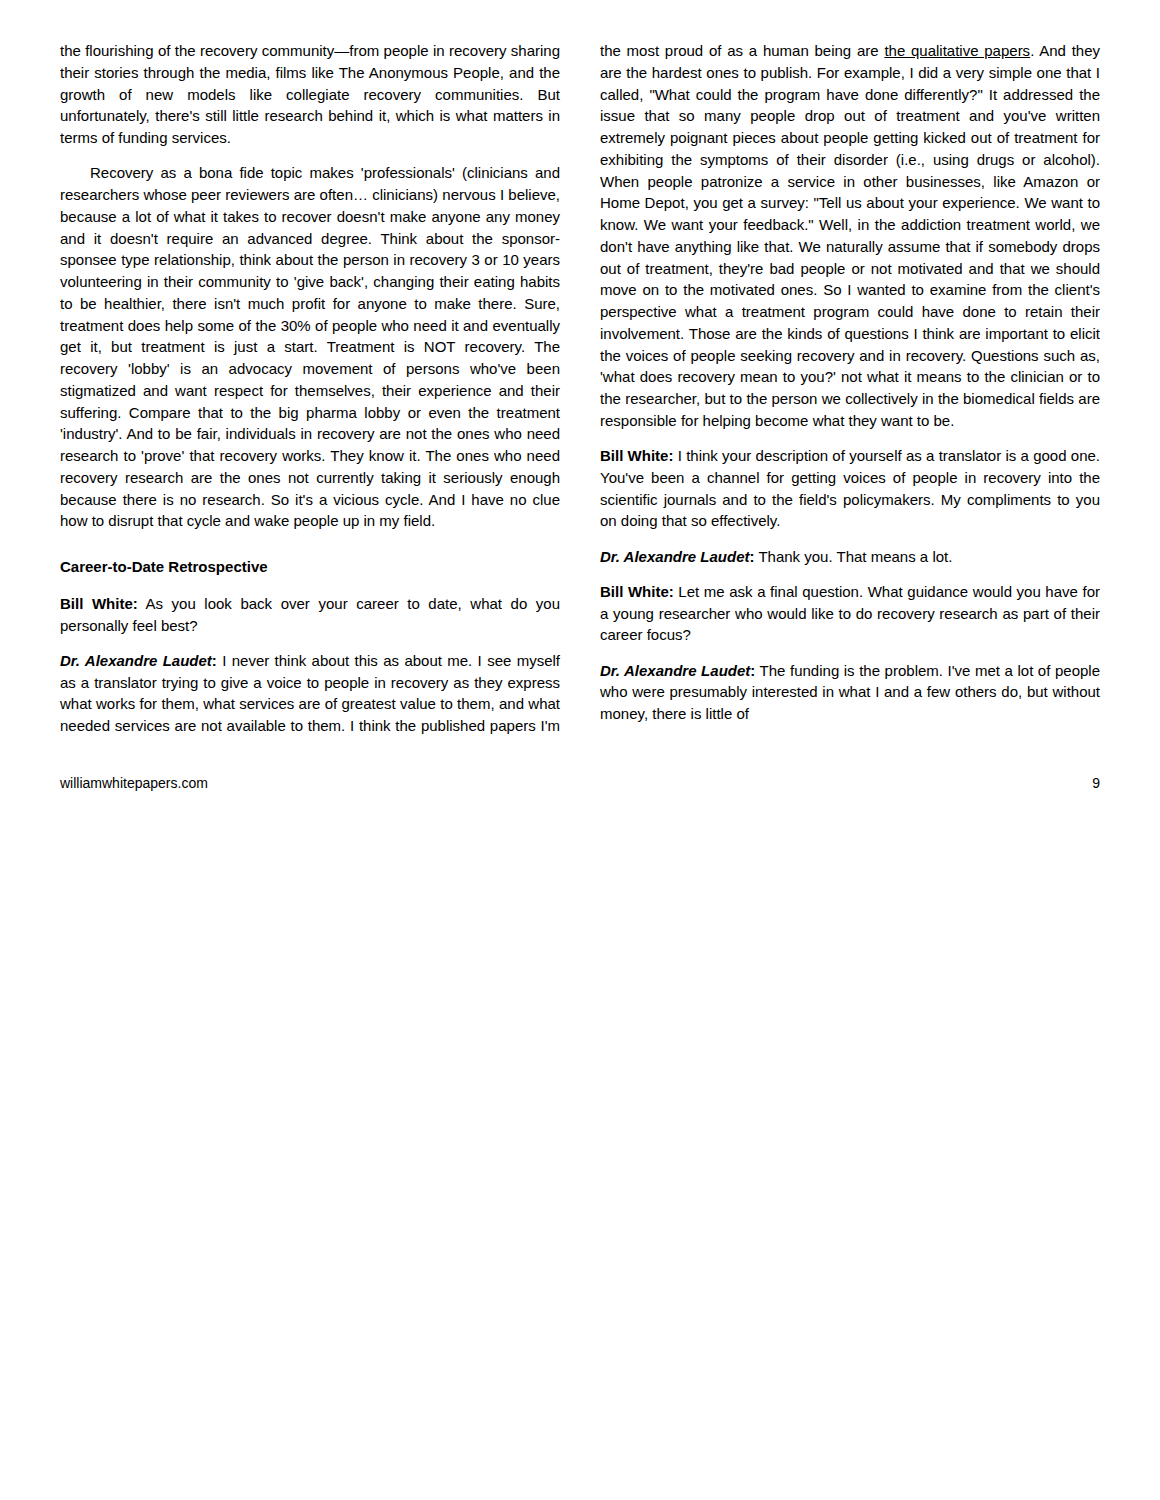the flourishing of the recovery community—from people in recovery sharing their stories through the media, films like The Anonymous People, and the growth of new models like collegiate recovery communities. But unfortunately, there's still little research behind it, which is what matters in terms of funding services.
Recovery as a bona fide topic makes 'professionals' (clinicians and researchers whose peer reviewers are often… clinicians) nervous I believe, because a lot of what it takes to recover doesn't make anyone any money and it doesn't require an advanced degree. Think about the sponsor-sponsee type relationship, think about the person in recovery 3 or 10 years volunteering in their community to 'give back', changing their eating habits to be healthier, there isn't much profit for anyone to make there. Sure, treatment does help some of the 30% of people who need it and eventually get it, but treatment is just a start. Treatment is NOT recovery. The recovery 'lobby' is an advocacy movement of persons who've been stigmatized and want respect for themselves, their experience and their suffering. Compare that to the big pharma lobby or even the treatment 'industry'. And to be fair, individuals in recovery are not the ones who need research to 'prove' that recovery works. They know it. The ones who need recovery research are the ones not currently taking it seriously enough because there is no research. So it's a vicious cycle. And I have no clue how to disrupt that cycle and wake people up in my field.
Career-to-Date Retrospective
Bill White: As you look back over your career to date, what do you personally feel best?
Dr. Alexandre Laudet: I never think about this as about me. I see myself as a translator trying to give a voice to people in recovery as they express what works for them, what services are of greatest value to them, and what needed services are not available to them. I think the published papers I'm the most proud of as a human being are the qualitative papers. And they are the hardest ones to publish. For example, I did a very simple one that I called, "What could the program have done differently?" It addressed the issue that so many people drop out of treatment and you've written extremely poignant pieces about people getting kicked out of treatment for exhibiting the symptoms of their disorder (i.e., using drugs or alcohol). When people patronize a service in other businesses, like Amazon or Home Depot, you get a survey: "Tell us about your experience. We want to know. We want your feedback." Well, in the addiction treatment world, we don't have anything like that. We naturally assume that if somebody drops out of treatment, they're bad people or not motivated and that we should move on to the motivated ones. So I wanted to examine from the client's perspective what a treatment program could have done to retain their involvement. Those are the kinds of questions I think are important to elicit the voices of people seeking recovery and in recovery. Questions such as, 'what does recovery mean to you?' not what it means to the clinician or to the researcher, but to the person we collectively in the biomedical fields are responsible for helping become what they want to be.
Bill White: I think your description of yourself as a translator is a good one. You've been a channel for getting voices of people in recovery into the scientific journals and to the field's policymakers. My compliments to you on doing that so effectively.
Dr. Alexandre Laudet: Thank you. That means a lot.
Bill White: Let me ask a final question. What guidance would you have for a young researcher who would like to do recovery research as part of their career focus?
Dr. Alexandre Laudet: The funding is the problem. I've met a lot of people who were presumably interested in what I and a few others do, but without money, there is little of
williamwhitepapers.com 9